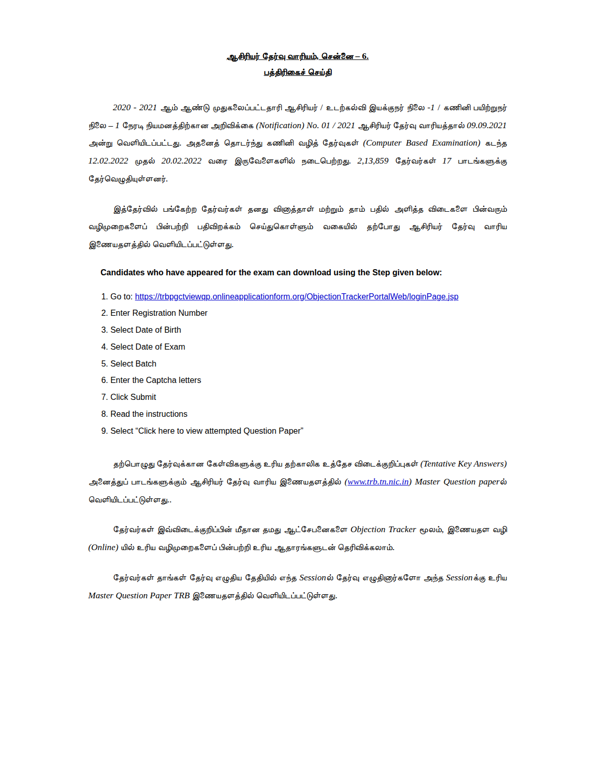ஆசிரியர் தேர்வு வாரியம், சென்னை – 6.
பத்திரிகைச் செய்தி
2020 - 2021 ஆம் ஆண்டு முதுகலைப்பட்டதாரி ஆசிரியர் / உடற்கல்வி இயக்குநர் நிலை -1 / கணினி பயிற்றுநர் நிலை – 1 நேரடி நியமனத்திற்கான அறிவிக்கை (Notification) No. 01 / 2021 ஆசிரியர் தேர்வு வாரியத்தால் 09.09.2021 அன்று வெளியிடப்பட்டது. அதனைத் தொடர்ந்து கணினி வழித் தேர்வுகள் (Computer Based Examination) கடந்த 12.02.2022 முதல் 20.02.2022 வரை இருவேளைகளில் நடைபெற்றது. 2,13,859 தேர்வர்கள் 17 பாடங்களுக்கு தேர்வெழுதியுள்ளனர்.
இத்தேர்வில் பங்கேற்ற தேர்வர்கள் தனது வினாத்தாள் மற்றும் தாம் பதில் அளித்த விடைகளை பின்வரும் வழிமுறைகளைப் பின்பற்றி பதிவிறக்கம் செய்துகொள்ளும் வகையில் தற்போது ஆசிரியர் தேர்வு வாரிய இணையதளத்தில் வெளியிடப்பட்டுள்ளது.
Candidates who have appeared for the exam can download using the Step given below:
Go to: https://trbpgctviewqp.onlineapplicationform.org/ObjectionTrackerPortalWeb/loginPage.jsp
Enter Registration Number
Select Date of Birth
Select Date of Exam
Select Batch
Enter the Captcha letters
Click Submit
Read the instructions
Select “Click here to view attempted Question Paper”
தற்பொழுது தேர்வுக்கான கேள்விகளுக்கு உரிய தற்காலிக உத்தேச விடைக்குறிப்புகள் (Tentative Key Answers) அனைத்துப் பாடங்களுக்கும் ஆசிரியர் தேர்வு வாரிய இணையதளத்தில் (www.trb.tn.nic.in) Master Question paperல் வெளியிடப்பட்டுள்ளது..
தேர்வர்கள் இவ்விடைக்குறிப்பின் மீதான தமது ஆட்சேபனைகளை Objection Tracker மூலம், இணையதள வழி (Online) யில் உரிய வழிமுறைகளைப் பின்பற்றி உரிய ஆதாரங்களுடன் தெரிவிக்கலாம்.
தேர்வர்கள் தாங்கள் தேர்வு எழுதிய தேதியில் எந்த Sessionல் தேர்வு எழுதினார்களோ அந்த Sessionக்கு உரிய Master Question Paper TRB இணையதளத்தில் வெளியிடப்பட்டுள்ளது.